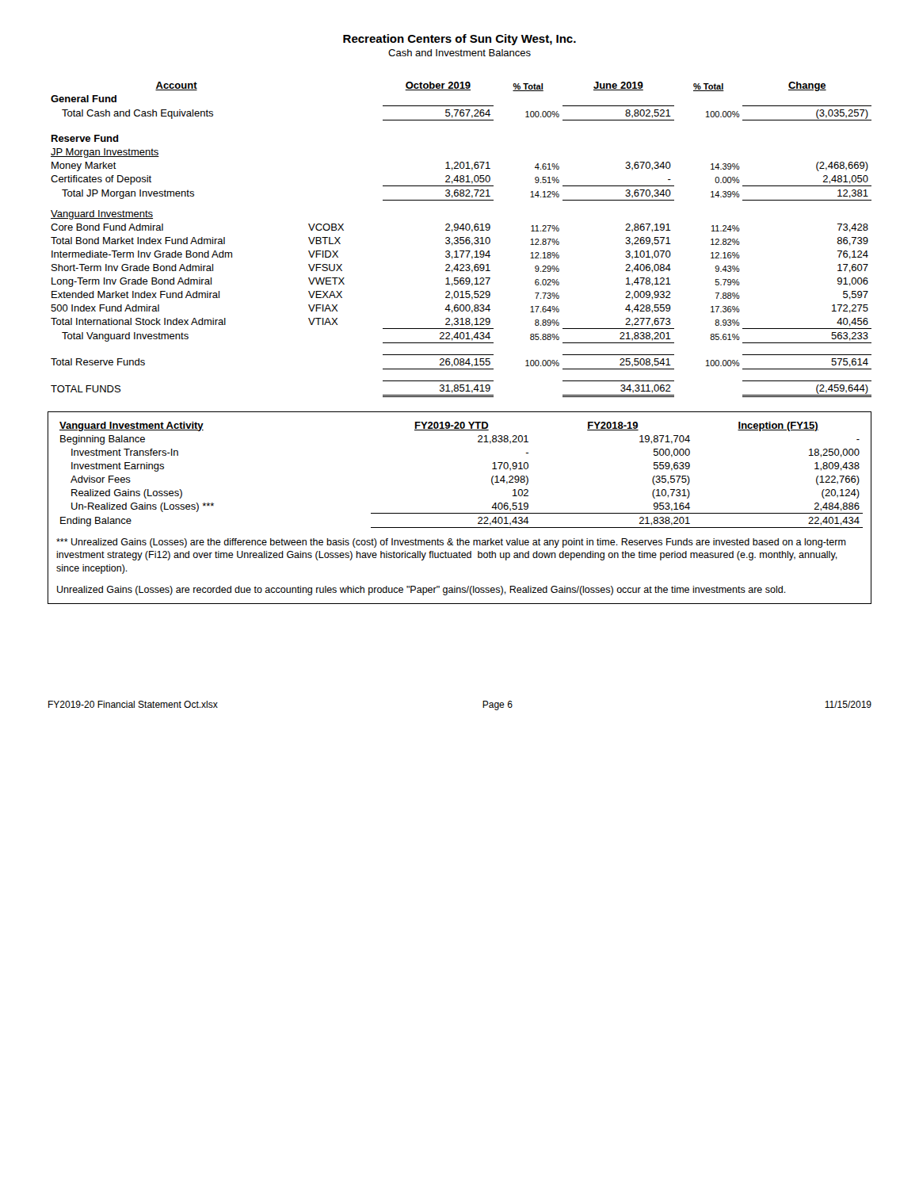Recreation Centers of Sun City West, Inc.
Cash and Investment Balances
| Account | | October 2019 | % Total | June 2019 | % Total | Change |
| General Fund | |
| Total Cash and Cash Equivalents | | 5,767,264 | 100.00% | 8,802,521 | 100.00% | (3,035,257) |
| Reserve Fund | |
| JP Morgan Investments | |
| Money Market | | 1,201,671 | 4.61% | 3,670,340 | 14.39% | (2,468,669) |
| Certificates of Deposit | | 2,481,050 | 9.51% | - | 0.00% | 2,481,050 |
| Total JP Morgan Investments | | 3,682,721 | 14.12% | 3,670,340 | 14.39% | 12,381 |
| Vanguard Investments | |
| Core Bond Fund Admiral | VCOBX | 2,940,619 | 11.27% | 2,867,191 | 11.24% | 73,428 |
| Total Bond Market Index Fund Admiral | VBTLX | 3,356,310 | 12.87% | 3,269,571 | 12.82% | 86,739 |
| Intermediate-Term Inv Grade Bond Adm | VFIDX | 3,177,194 | 12.18% | 3,101,070 | 12.16% | 76,124 |
| Short-Term Inv Grade Bond Admiral | VFSUX | 2,423,691 | 9.29% | 2,406,084 | 9.43% | 17,607 |
| Long-Term Inv Grade Bond Admiral | VWETX | 1,569,127 | 6.02% | 1,478,121 | 5.79% | 91,006 |
| Extended Market Index Fund Admiral | VEXAX | 2,015,529 | 7.73% | 2,009,932 | 7.88% | 5,597 |
| 500 Index Fund Admiral | VFIAX | 4,600,834 | 17.64% | 4,428,559 | 17.36% | 172,275 |
| Total International Stock Index Admiral | VTIAX | 2,318,129 | 8.89% | 2,277,673 | 8.93% | 40,456 |
| Total Vanguard Investments | | 22,401,434 | 85.88% | 21,838,201 | 85.61% | 563,233 |
| Total Reserve Funds | | 26,084,155 | 100.00% | 25,508,541 | 100.00% | 575,614 |
| TOTAL FUNDS | | 31,851,419 | | 34,311,062 | | (2,459,644) |
| Vanguard Investment Activity | FY2019-20 YTD | FY2018-19 | Inception (FY15) |
| Beginning Balance | 21,838,201 | 19,871,704 | - |
| Investment Transfers-In | - | 500,000 | 18,250,000 |
| Investment Earnings | 170,910 | 559,639 | 1,809,438 |
| Advisor Fees | (14,298) | (35,575) | (122,766) |
| Realized Gains (Losses) | 102 | (10,731) | (20,124) |
| Un-Realized Gains (Losses) *** | 406,519 | 953,164 | 2,484,886 |
| Ending Balance | 22,401,434 | 21,838,201 | 22,401,434 |
*** Unrealized Gains (Losses) are the difference between the basis (cost) of Investments & the market value at any point in time. Reserves Funds are invested based on a long-term investment strategy (Fi12) and over time Unrealized Gains (Losses) have historically fluctuated both up and down depending on the time period measured (e.g. monthly, annually, since inception).
Unrealized Gains (Losses) are recorded due to accounting rules which produce "Paper" gains/(losses), Realized Gains/(losses) occur at the time investments are sold.
FY2019-20 Financial Statement Oct.xlsx
Page 6
11/15/2019